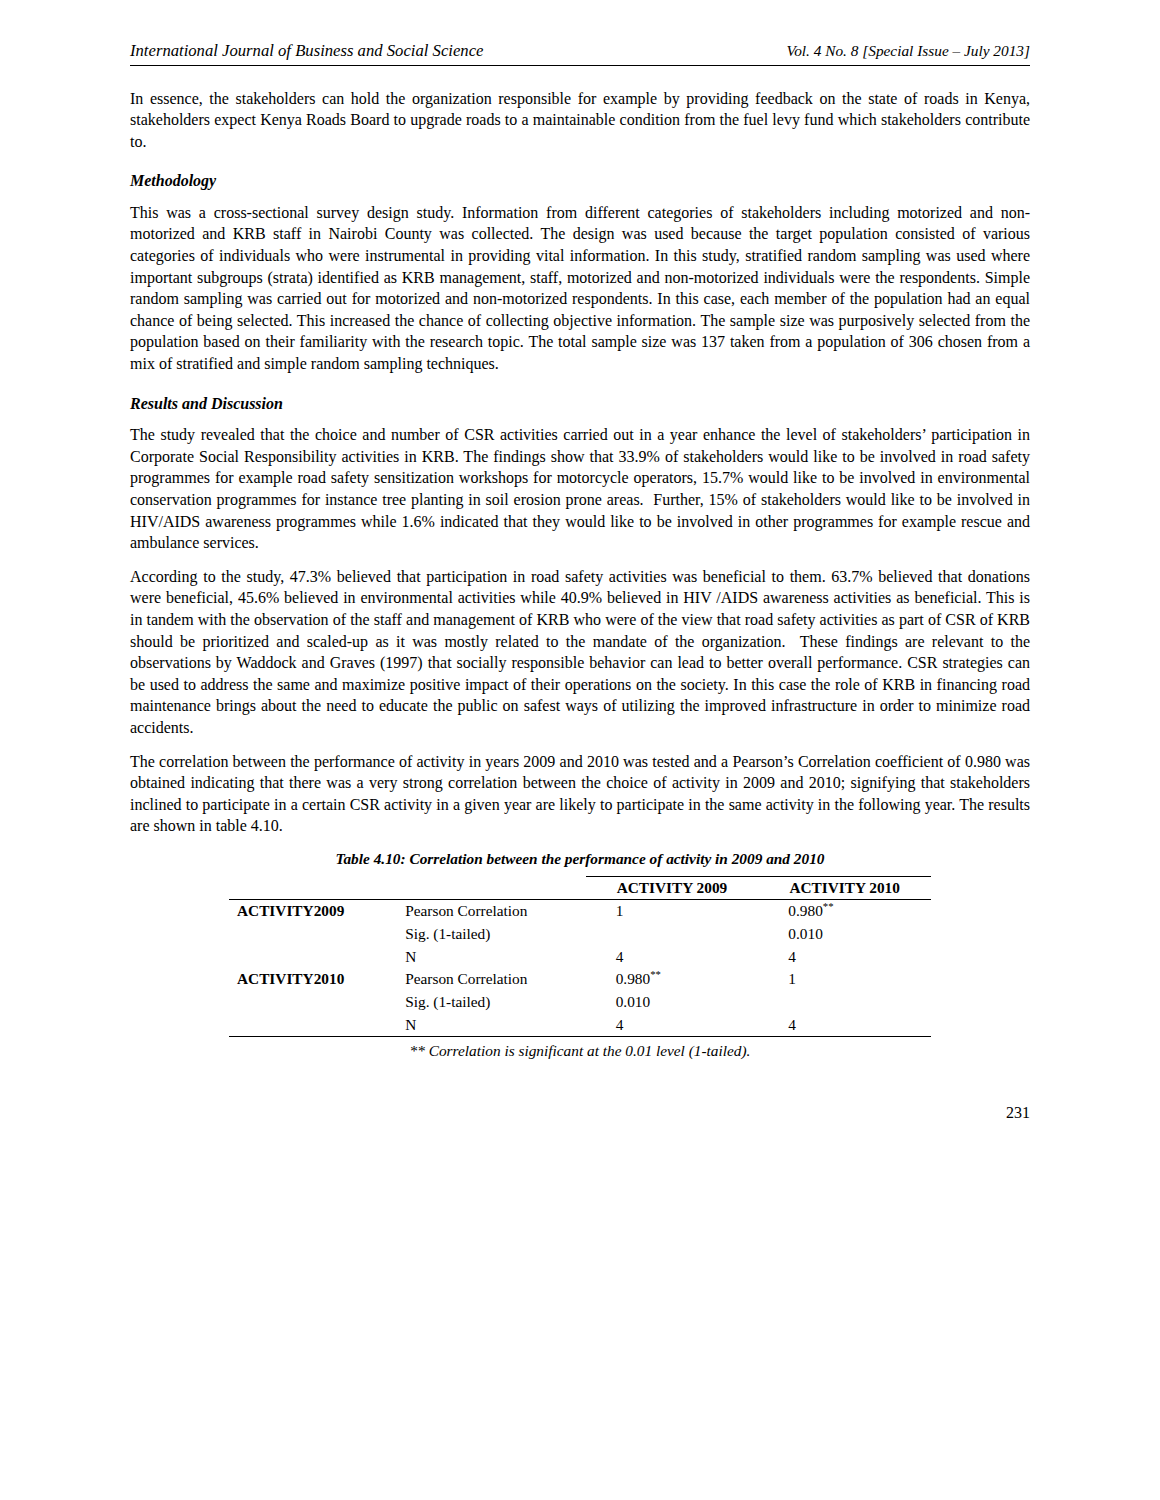International Journal of Business and Social Science Vol. 4 No. 8 [Special Issue – July 2013]
In essence, the stakeholders can hold the organization responsible for example by providing feedback on the state of roads in Kenya, stakeholders expect Kenya Roads Board to upgrade roads to a maintainable condition from the fuel levy fund which stakeholders contribute to.
Methodology
This was a cross-sectional survey design study. Information from different categories of stakeholders including motorized and non-motorized and KRB staff in Nairobi County was collected. The design was used because the target population consisted of various categories of individuals who were instrumental in providing vital information. In this study, stratified random sampling was used where important subgroups (strata) identified as KRB management, staff, motorized and non-motorized individuals were the respondents. Simple random sampling was carried out for motorized and non-motorized respondents. In this case, each member of the population had an equal chance of being selected. This increased the chance of collecting objective information. The sample size was purposively selected from the population based on their familiarity with the research topic. The total sample size was 137 taken from a population of 306 chosen from a mix of stratified and simple random sampling techniques.
Results and Discussion
The study revealed that the choice and number of CSR activities carried out in a year enhance the level of stakeholders’ participation in Corporate Social Responsibility activities in KRB. The findings show that 33.9% of stakeholders would like to be involved in road safety programmes for example road safety sensitization workshops for motorcycle operators, 15.7% would like to be involved in environmental conservation programmes for instance tree planting in soil erosion prone areas. Further, 15% of stakeholders would like to be involved in HIV/AIDS awareness programmes while 1.6% indicated that they would like to be involved in other programmes for example rescue and ambulance services.
According to the study, 47.3% believed that participation in road safety activities was beneficial to them. 63.7% believed that donations were beneficial, 45.6% believed in environmental activities while 40.9% believed in HIV /AIDS awareness activities as beneficial. This is in tandem with the observation of the staff and management of KRB who were of the view that road safety activities as part of CSR of KRB should be prioritized and scaled-up as it was mostly related to the mandate of the organization. These findings are relevant to the observations by Waddock and Graves (1997) that socially responsible behavior can lead to better overall performance. CSR strategies can be used to address the same and maximize positive impact of their operations on the society. In this case the role of KRB in financing road maintenance brings about the need to educate the public on safest ways of utilizing the improved infrastructure in order to minimize road accidents.
The correlation between the performance of activity in years 2009 and 2010 was tested and a Pearson’s Correlation coefficient of 0.980 was obtained indicating that there was a very strong correlation between the choice of activity in 2009 and 2010; signifying that stakeholders inclined to participate in a certain CSR activity in a given year are likely to participate in the same activity in the following year. The results are shown in table 4.10.
Table 4.10: Correlation between the performance of activity in 2009 and 2010
| | | ACTIVITY 2009 | ACTIVITY 2010 |
| --- | --- | --- | --- |
| ACTIVITY2009 | Pearson Correlation | 1 | 0.980 ** |
| | Sig. (1-tailed) | | 0.010 |
| | N | 4 | 4 |
| ACTIVITY2010 | Pearson Correlation | 0.980 ** | 1 |
| | Sig. (1-tailed) | 0.010 | |
| | N | 4 | 4 |
** Correlation is significant at the 0.01 level (1-tailed).
231